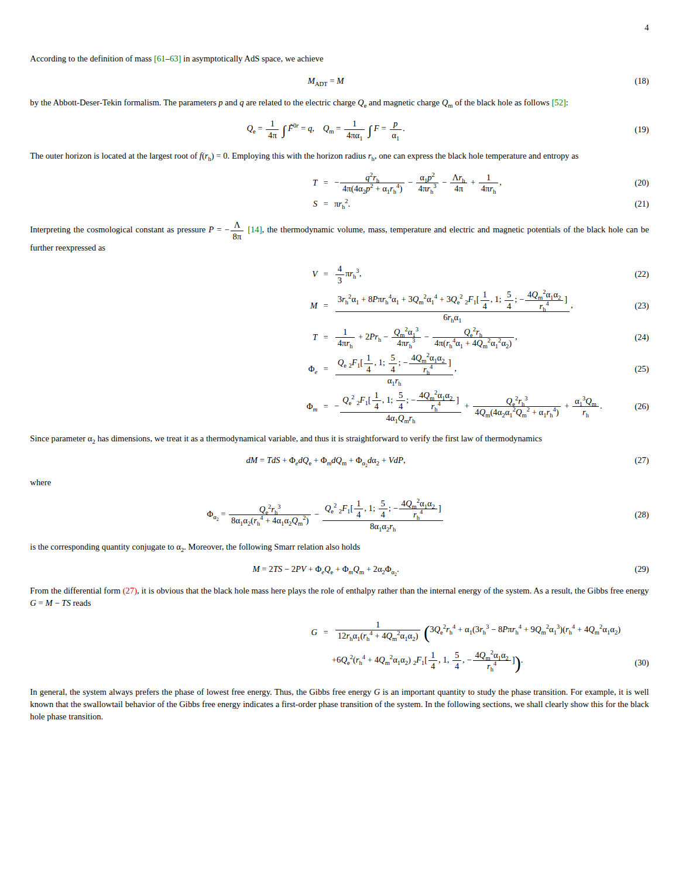4
According to the definition of mass [61–63] in asymptotically AdS space, we achieve
MADT = M
(18)
by the Abbott-Deser-Tekin formalism. The parameters p and q are related to the electric charge Qe and magnetic charge Qm of the black hole as follows [52]:
Qe = 14π ∫ F̃0r = q, Qm = 14πα1 ∫ F = pα1.
(19)
The outer horizon is located at the largest root of f(rh) = 0. Employing this with the horizon radius rh, one can express the black hole temperature and entropy as
T
=
−q2rh 4π(4α2p2 + α1rh4) − α1p24πrh3 − Λrh 4π + 14πrh,
(20)
S
=
πrh2.
(21)
Interpreting the cosmological constant as pressure P = −Λ 8π [14], the thermodynamic volume, mass, temperature and electric and magnetic potentials of the black hole can be further reexpressed as
V
=
43πrh3,
(22)
M
=
3rh2α1 + 8Pπrh4α1 + 3Qm2α14 + 3Qe2 2F1[14, 1; 54; −4Qm2α1α2 rh4] 6rhα1 ,
(23)
T
=
14πrh + 2Prh − Qm2α134πrh3 − Qe2rh 4π(rh4α1 + 4Qm2α12α2),
(24)
Φe
=
Qe 2F1[14, 1; 54; −4Qm2α1α2 rh4] α1rh ,
(25)
Φm
=
− Qe2 2F1[14, 1; 54; −4Qm2α1α2 rh4] 4α1Qmrh + Qe2rh34Qm(4α2α12Qm2 + α1rh4) + α13Qm rh.
(26)
Since parameter α2 has dimensions, we treat it as a thermodynamical variable, and thus it is straightforward to verify the first law of thermodynamics
dM = TdS + ΦedQe + ΦmdQm + Φα2dα2 + VdP,
(27)
where
Φα2 = Qe2rh38α1α2(rh4 + 4α1α2Qm2) − Qe2 2F1[14, 1; 54; −4Qm2α1α2 rh4] 8α1α2rh
(28)
is the corresponding quantity conjugate to α2. Moreover, the following Smarr relation also holds
M = 2TS − 2PV + ΦeQe + ΦmQm + 2α2Φα2.
(29)
From the differential form (27), it is obvious that the black hole mass here plays the role of enthalpy rather than the internal energy of the system. As a result, the Gibbs free energy G = M − TS reads
G
=
112rhα1(rh4 + 4Qm2α1α2) (3Qe2rh4 + α1(3rh3 − 8Pπrh4 + 9Qm2α13)(rh4 + 4Qm2α1α2)
+6Qe2(rh4 + 4Qm2α1α2) 2F1[14, 1, 54, −4Qm2α1α2 rh4]).
(30)
In general, the system always prefers the phase of lowest free energy. Thus, the Gibbs free energy G is an important quantity to study the phase transition. For example, it is well known that the swallowtail behavior of the Gibbs free energy indicates a first-order phase transition of the system. In the following sections, we shall clearly show this for the black hole phase transition.